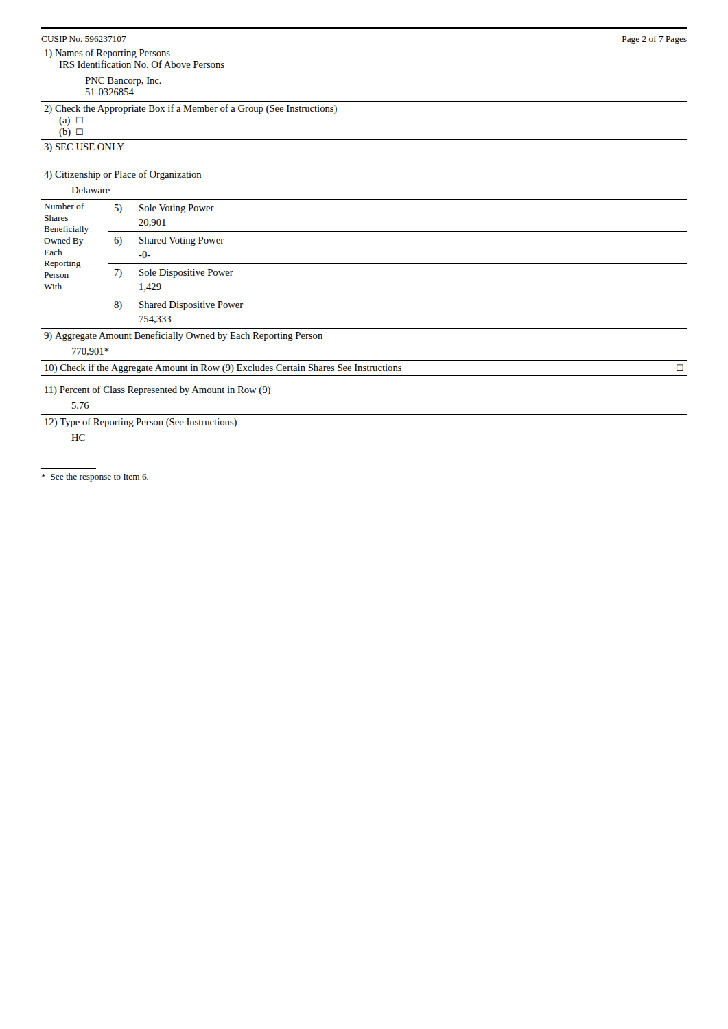CUSIP No. 596237107
Page 2 of 7 Pages
| 1) Names of Reporting Persons IRS Identification No. Of Above Persons PNC Bancorp, Inc. 51-0326854 |
| 2) Check the Appropriate Box if a Member of a Group (See Instructions) (a) ☐ (b) ☐ |
| 3) SEC USE ONLY |
| 4) Citizenship or Place of Organization Delaware |
| Number of Shares Beneficially Owned By Each Reporting Person With | / 5) / Sole Voting Power / / / 20,901 / |
| / 6) / Shared Voting Power / / / -0- / |
| / 7) / Sole Dispositive Power / / / 1,429 / |
| / 8) / Shared Dispositive Power / / / 754,333 / |
| 9) Aggregate Amount Beneficially Owned by Each Reporting Person 770,901* |
| 10) Check if the Aggregate Amount in Row (9) Excludes Certain Shares See Instructions | ☐ |
| 11) Percent of Class Represented by Amount in Row (9) 5.76 |
| 12) Type of Reporting Person (See Instructions) HC |
* See the response to Item 6.